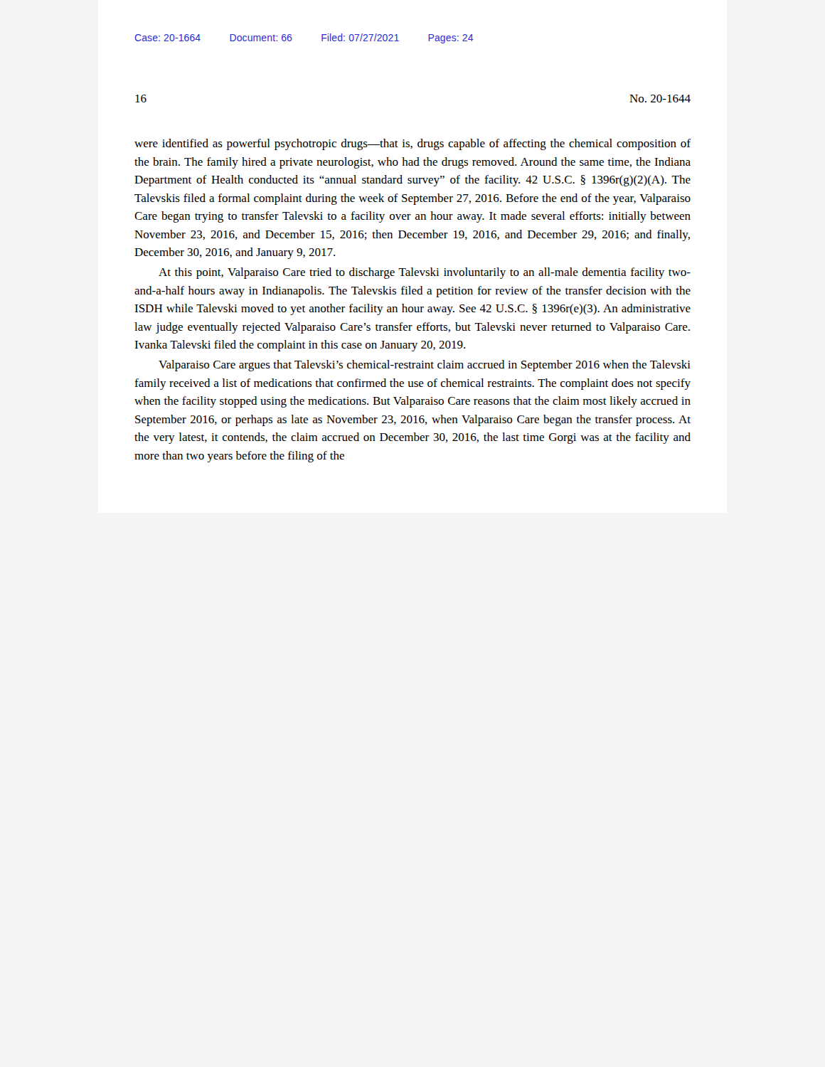Case: 20-1664 Document: 66 Filed: 07/27/2021 Pages: 24
16
No. 20-1644
were identified as powerful psychotropic drugs—that is, drugs capable of affecting the chemical composition of the brain. The family hired a private neurologist, who had the drugs removed. Around the same time, the Indiana Department of Health conducted its “annual standard survey” of the facility. 42 U.S.C. § 1396r(g)(2)(A). The Talevskis filed a formal complaint during the week of September 27, 2016. Before the end of the year, Valparaiso Care began trying to transfer Talevski to a facility over an hour away. It made several efforts: initially between November 23, 2016, and December 15, 2016; then December 19, 2016, and December 29, 2016; and finally, December 30, 2016, and January 9, 2017.
At this point, Valparaiso Care tried to discharge Talevski involuntarily to an all-male dementia facility two-and-a-half hours away in Indianapolis. The Talevskis filed a petition for review of the transfer decision with the ISDH while Talevski moved to yet another facility an hour away. See 42 U.S.C. § 1396r(e)(3). An administrative law judge eventually rejected Valparaiso Care’s transfer efforts, but Talevski never returned to Valparaiso Care. Ivanka Talevski filed the complaint in this case on January 20, 2019.
Valparaiso Care argues that Talevski’s chemical-restraint claim accrued in September 2016 when the Talevski family received a list of medications that confirmed the use of chemical restraints. The complaint does not specify when the facility stopped using the medications. But Valparaiso Care reasons that the claim most likely accrued in September 2016, or perhaps as late as November 23, 2016, when Valparaiso Care began the transfer process. At the very latest, it contends, the claim accrued on December 30, 2016, the last time Gorgi was at the facility and more than two years before the filing of the